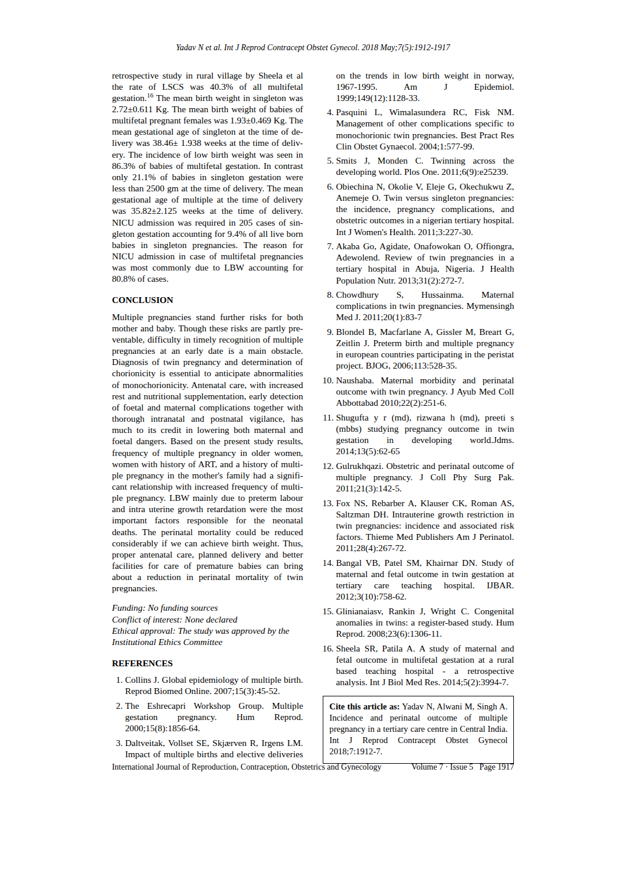Yadav N et al. Int J Reprod Contracept Obstet Gynecol. 2018 May;7(5):1912-1917
retrospective study in rural village by Sheela et al the rate of LSCS was 40.3% of all multifetal gestation.16 The mean birth weight in singleton was 2.72±0.611 Kg. The mean birth weight of babies of multifetal pregnant females was 1.93±0.469 Kg. The mean gestational age of singleton at the time of delivery was 38.46± 1.938 weeks at the time of delivery. The incidence of low birth weight was seen in 86.3% of babies of multifetal gestation. In contrast only 21.1% of babies in singleton gestation were less than 2500 gm at the time of delivery. The mean gestational age of multiple at the time of delivery was 35.82±2.125 weeks at the time of delivery. NICU admission was required in 205 cases of singleton gestation accounting for 9.4% of all live born babies in singleton pregnancies. The reason for NICU admission in case of multifetal pregnancies was most commonly due to LBW accounting for 80.8% of cases.
Conclusion
Multiple pregnancies stand further risks for both mother and baby. Though these risks are partly preventable, difficulty in timely recognition of multiple pregnancies at an early date is a main obstacle. Diagnosis of twin pregnancy and determination of chorionicity is essential to anticipate abnormalities of monochorionicity. Antenatal care, with increased rest and nutritional supplementation, early detection of foetal and maternal complications together with thorough intranatal and postnatal vigilance, has much to its credit in lowering both maternal and foetal dangers. Based on the present study results, frequency of multiple pregnancy in older women, women with history of ART, and a history of multiple pregnancy in the mother's family had a significant relationship with increased frequency of multiple pregnancy. LBW mainly due to preterm labour and intra uterine growth retardation were the most important factors responsible for the neonatal deaths. The perinatal mortality could be reduced considerably if we can achieve birth weight. Thus, proper antenatal care, planned delivery and better facilities for care of premature babies can bring about a reduction in perinatal mortality of twin pregnancies.
Funding: No funding sources
Conflict of interest: None declared
Ethical approval: The study was approved by the Institutional Ethics Committee
References
Collins J. Global epidemiology of multiple birth. Reprod Biomed Online. 2007;15(3):45-52.
The Eshrecapri Workshop Group. Multiple gestation pregnancy. Hum Reprod. 2000;15(8):1856-64.
Daltveitak, Vollset SE, Skjærven R, Irgens LM. Impact of multiple births and elective deliveries on the trends in low birth weight in norway, 1967-1995. Am J Epidemiol. 1999;149(12):1128-33.
Pasquini L, Wimalasundera RC, Fisk NM. Management of other complications specific to monochorionic twin pregnancies. Best Pract Res Clin Obstet Gynaecol. 2004;1:577-99.
Smits J, Monden C. Twinning across the developing world. Plos One. 2011;6(9):e25239.
Obiechina N, Okolie V, Eleje G, Okechukwu Z, Anemeje O. Twin versus singleton pregnancies: the incidence, pregnancy complications, and obstetric outcomes in a nigerian tertiary hospital. Int J Women's Health. 2011;3:227-30.
Akaba Go, Agidate, Onafowokan O, Offiongra, Adewolend. Review of twin pregnancies in a tertiary hospital in Abuja, Nigeria. J Health Population Nutr. 2013;31(2):272-7.
Chowdhury S, Hussainma. Maternal complications in twin pregnancies. Mymensingh Med J. 2011;20(1):83-7
Blondel B, Macfarlane A, Gissler M, Breart G, Zeitlin J. Preterm birth and multiple pregnancy in european countries participating in the peristat project. BJOG, 2006;113:528-35.
Naushaba. Maternal morbidity and perinatal outcome with twin pregnancy. J Ayub Med Coll Abbottabad 2010;22(2):251-6.
Shugufta y r (md), rizwana h (md), preeti s (mbbs) studying pregnancy outcome in twin gestation in developing world.Jdms. 2014;13(5):62-65
Gulrukhqazi. Obstetric and perinatal outcome of multiple pregnancy. J Coll Phy Surg Pak. 2011;21(3):142-5.
Fox NS, Rebarber A, Klauser CK, Roman AS, Saltzman DH. Intrauterine growth restriction in twin pregnancies: incidence and associated risk factors. Thieme Med Publishers Am J Perinatol. 2011;28(4):267-72.
Bangal VB, Patel SM, Khairnar DN. Study of maternal and fetal outcome in twin gestation at tertiary care teaching hospital. IJBAR. 2012;3(10):758-62.
Glinianaiasv, Rankin J, Wright C. Congenital anomalies in twins: a register-based study. Hum Reprod. 2008;23(6):1306-11.
Sheela SR, Patila A. A study of maternal and fetal outcome in multifetal gestation at a rural based teaching hospital - a retrospective analysis. Int J Biol Med Res. 2014;5(2):3994-7.
Cite this article as: Yadav N, Alwani M, Singh A. Incidence and perinatal outcome of multiple pregnancy in a tertiary care centre in Central India. Int J Reprod Contracept Obstet Gynecol 2018;7:1912-7.
International Journal of Reproduction, Contraception, Obstetrics and Gynecology Volume 7 · Issue 5 Page 1917